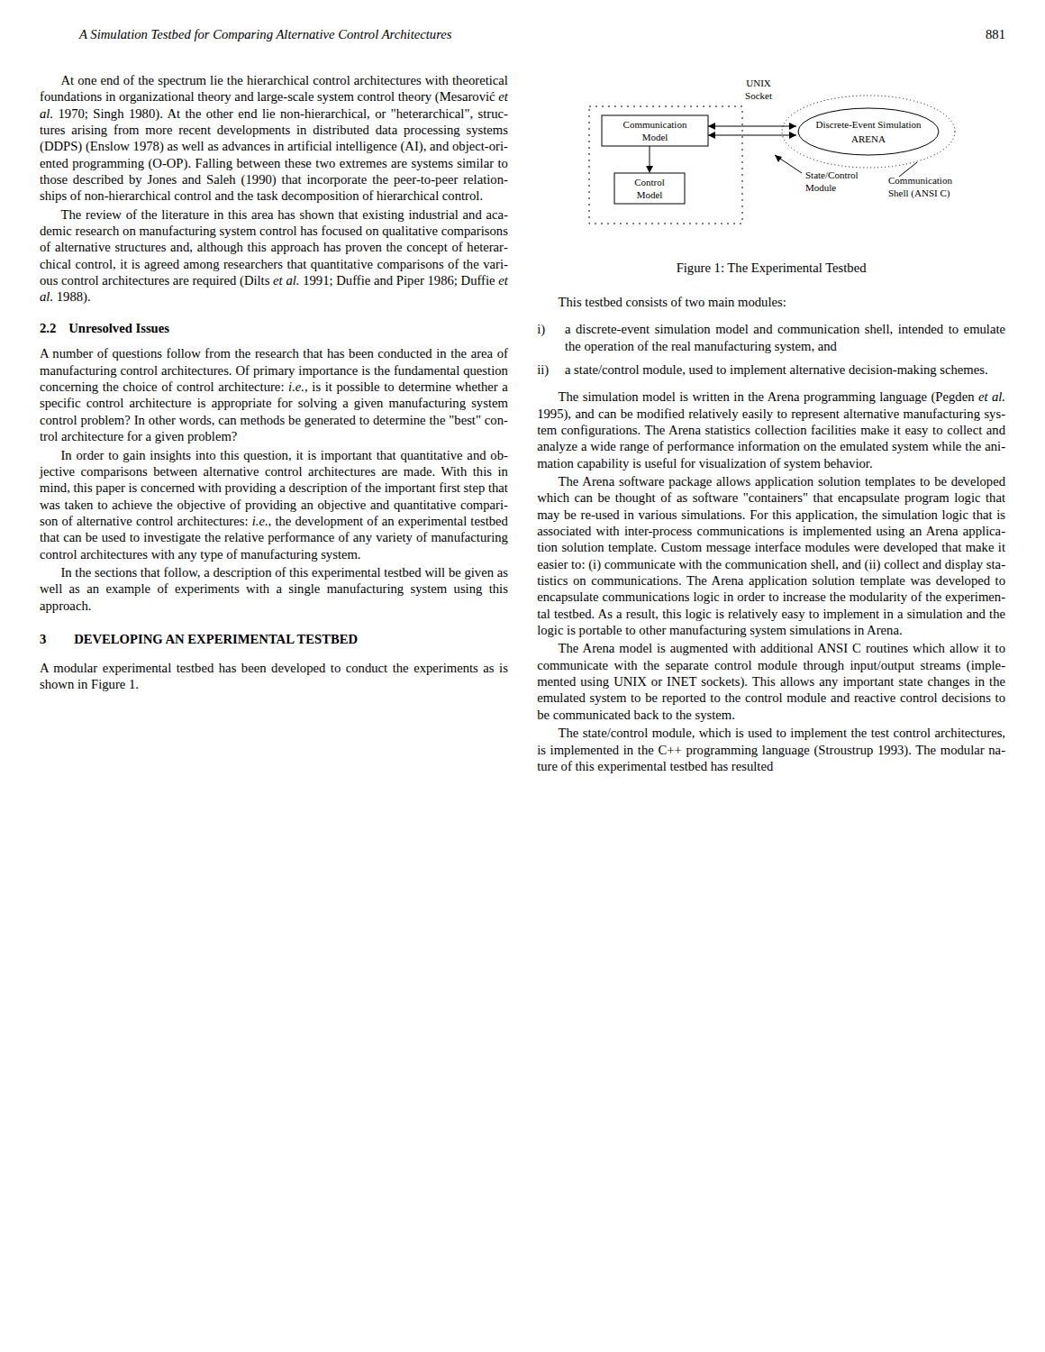A Simulation Testbed for Comparing Alternative Control Architectures
881
At one end of the spectrum lie the hierarchical control architectures with theoretical foundations in organizational theory and large-scale system control theory (Mesarović et al. 1970; Singh 1980). At the other end lie non-hierarchical, or "heterarchical", structures arising from more recent developments in distributed data processing systems (DDPS) (Enslow 1978) as well as advances in artificial intelligence (AI), and object-oriented programming (O-OP). Falling between these two extremes are systems similar to those described by Jones and Saleh (1990) that incorporate the peer-to-peer relationships of non-hierarchical control and the task decomposition of hierarchical control.
The review of the literature in this area has shown that existing industrial and academic research on manufacturing system control has focused on qualitative comparisons of alternative structures and, although this approach has proven the concept of heterarchical control, it is agreed among researchers that quantitative comparisons of the various control architectures are required (Dilts et al. 1991; Duffie and Piper 1986; Duffie et al. 1988).
2.2 Unresolved Issues
A number of questions follow from the research that has been conducted in the area of manufacturing control architectures. Of primary importance is the fundamental question concerning the choice of control architecture: i.e., is it possible to determine whether a specific control architecture is appropriate for solving a given manufacturing system control problem? In other words, can methods be generated to determine the "best" control architecture for a given problem?
In order to gain insights into this question, it is important that quantitative and objective comparisons between alternative control architectures are made. With this in mind, this paper is concerned with providing a description of the important first step that was taken to achieve the objective of providing an objective and quantitative comparison of alternative control architectures: i.e., the development of an experimental testbed that can be used to investigate the relative performance of any variety of manufacturing control architectures with any type of manufacturing system.
In the sections that follow, a description of this experimental testbed will be given as well as an example of experiments with a single manufacturing system using this approach.
3
DEVELOPING AN EXPERIMENTAL TESTBED
A modular experimental testbed has been developed to conduct the experiments as is shown in Figure 1.
UNIX Socket Communication Model Control Model Discrete-Event Simulation ARENA State/Control Module Communication Shell (ANSI C)
Figure 1: The Experimental Testbed
This testbed consists of two main modules:
i) a discrete-event simulation model and communication shell, intended to emulate the operation of the real manufacturing system, and
ii) a state/control module, used to implement alternative decision-making schemes.
The simulation model is written in the Arena programming language (Pegden et al. 1995), and can be modified relatively easily to represent alternative manufacturing system configurations. The Arena statistics collection facilities make it easy to collect and analyze a wide range of performance information on the emulated system while the animation capability is useful for visualization of system behavior.
The Arena software package allows application solution templates to be developed which can be thought of as software "containers" that encapsulate program logic that may be re-used in various simulations. For this application, the simulation logic that is associated with inter-process communications is implemented using an Arena application solution template. Custom message interface modules were developed that make it easier to: (i) communicate with the communication shell, and (ii) collect and display statistics on communications. The Arena application solution template was developed to encapsulate communications logic in order to increase the modularity of the experimental testbed. As a result, this logic is relatively easy to implement in a simulation and the logic is portable to other manufacturing system simulations in Arena.
The Arena model is augmented with additional ANSI C routines which allow it to communicate with the separate control module through input/output streams (implemented using UNIX or INET sockets). This allows any important state changes in the emulated system to be reported to the control module and reactive control decisions to be communicated back to the system.
The state/control module, which is used to implement the test control architectures, is implemented in the C++ programming language (Stroustrup 1993). The modular nature of this experimental testbed has resulted